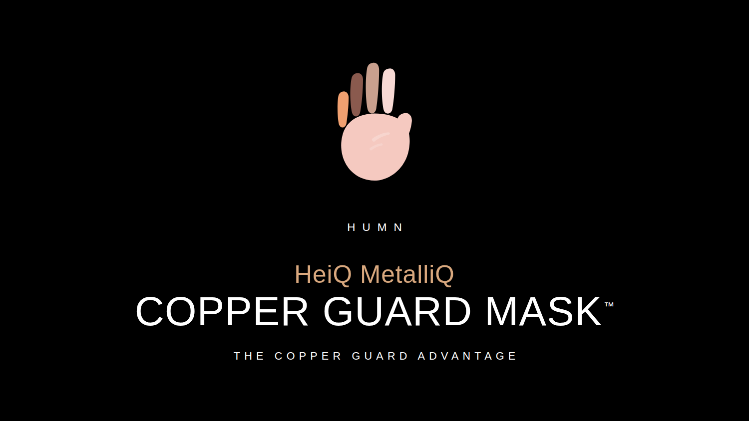HUMN handprint mark A stylized open handprint composed of a pale pink palm and five fingers in a range of skin tones.
HUMN
HeiQ MetalliQ
Copper Guard Mask™
The Copper Guard Advantage